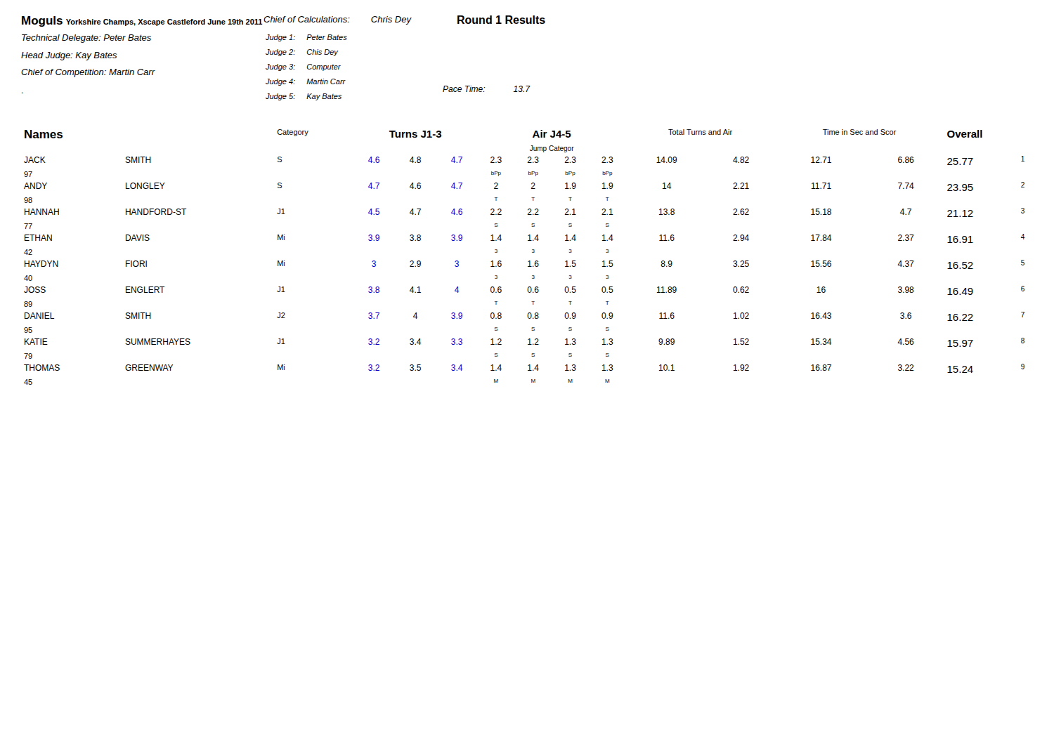Moguls Yorkshire Champs, Xscape Castleford June 19th 2011
Chief of Calculations:Chris Dey
Round 1 Results
Technical Delegate: Peter Bates
Head Judge: Kay Bates
Chief of Competition: Martin Carr
| Judge 1: | Peter Bates |
| Judge 2: | Chis Dey |
| Judge 3: | Computer |
| Judge 4: | Martin Carr |
| Judge 5: | Kay Bates |
Pace Time: 13.7
.
| Names | | Category | Turns J1-3 | Air J4-5 | Total Turns and Air | Time in Sec and Scor | Overall |
| --- | --- | --- | --- | --- | --- | --- | --- |
| | Jump Categor | |
| JACK | | SMITH | S | 4.6 | 4.8 | 4.7 | 2.3 | 2.3 | 2.3 | 2.3 | 14.09 | 4.82 | 12.71 | 6.86 | 25.77 | 1 |
| 97 | | bPp | bPp | bPp | bPp | |
| ANDY | | LONGLEY | S | 4.7 | 4.6 | 4.7 | 2 | 2 | 1.9 | 1.9 | 14 | 2.21 | 11.71 | 7.74 | 23.95 | 2 |
| 98 | | T | T | T | T | |
| HANNAH | | HANDFORD-ST | J1 | 4.5 | 4.7 | 4.6 | 2.2 | 2.2 | 2.1 | 2.1 | 13.8 | 2.62 | 15.18 | 4.7 | 21.12 | 3 |
| 77 | | S | S | S | S | |
| ETHAN | | DAVIS | Mi | 3.9 | 3.8 | 3.9 | 1.4 | 1.4 | 1.4 | 1.4 | 11.6 | 2.94 | 17.84 | 2.37 | 16.91 | 4 |
| 42 | | 3 | 3 | 3 | 3 | |
| HAYDYN | | FIORI | Mi | 3 | 2.9 | 3 | 1.6 | 1.6 | 1.5 | 1.5 | 8.9 | 3.25 | 15.56 | 4.37 | 16.52 | 5 |
| 40 | | 3 | 3 | 3 | 3 | |
| JOSS | | ENGLERT | J1 | 3.8 | 4.1 | 4 | 0.6 | 0.6 | 0.5 | 0.5 | 11.89 | 0.62 | 16 | 3.98 | 16.49 | 6 |
| 89 | | T | T | T | T | |
| DANIEL | | SMITH | J2 | 3.7 | 4 | 3.9 | 0.8 | 0.8 | 0.9 | 0.9 | 11.6 | 1.02 | 16.43 | 3.6 | 16.22 | 7 |
| 95 | | S | S | S | S | |
| KATIE | | SUMMERHAYES | J1 | 3.2 | 3.4 | 3.3 | 1.2 | 1.2 | 1.3 | 1.3 | 9.89 | 1.52 | 15.34 | 4.56 | 15.97 | 8 |
| 79 | | S | S | S | S | |
| THOMAS | | GREENWAY | Mi | 3.2 | 3.5 | 3.4 | 1.4 | 1.4 | 1.3 | 1.3 | 10.1 | 1.92 | 16.87 | 3.22 | 15.24 | 9 |
| 45 | | M | M | M | M | |